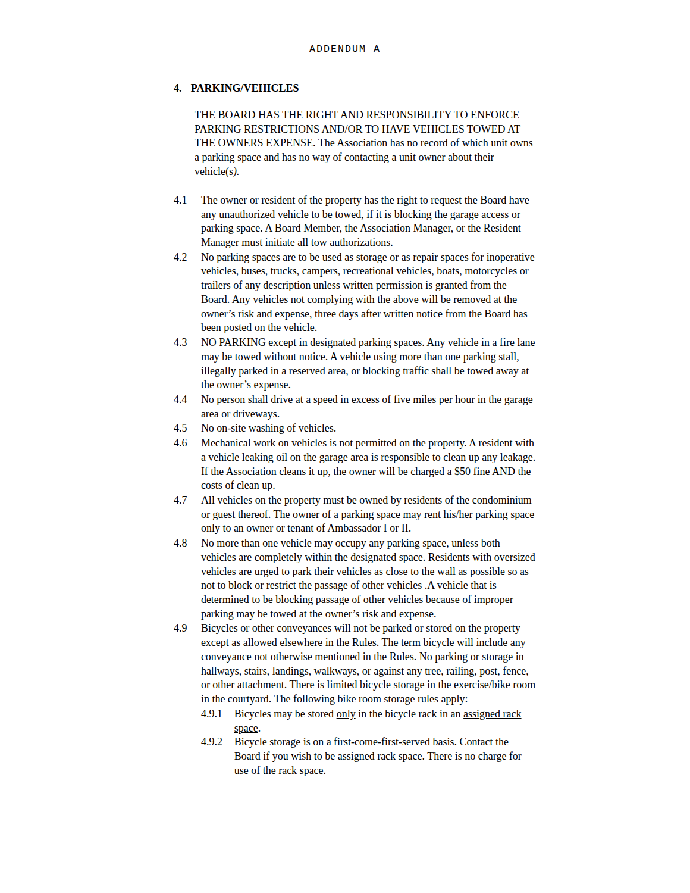ADDENDUM A
4. PARKING/VEHICLES
The Board has the right and responsibility to enforce parking restrictions and/or to have vehicles towed at the owners expense. The Association has no record of which unit owns a parking space and has no way of contacting a unit owner about their vehicle(s).
4.1 The owner or resident of the property has the right to request the Board have any unauthorized vehicle to be towed, if it is blocking the garage access or parking space. A Board Member, the Association Manager, or the Resident Manager must initiate all tow authorizations.
4.2 No parking spaces are to be used as storage or as repair spaces for inoperative vehicles, buses, trucks, campers, recreational vehicles, boats, motorcycles or trailers of any description unless written permission is granted from the Board. Any vehicles not complying with the above will be removed at the owner’s risk and expense, three days after written notice from the Board has been posted on the vehicle.
4.3 NO PARKING except in designated parking spaces. Any vehicle in a fire lane may be towed without notice. A vehicle using more than one parking stall, illegally parked in a reserved area, or blocking traffic shall be towed away at the owner’s expense.
4.4 No person shall drive at a speed in excess of five miles per hour in the garage area or driveways.
4.5 No on-site washing of vehicles.
4.6 Mechanical work on vehicles is not permitted on the property. A resident with a vehicle leaking oil on the garage area is responsible to clean up any leakage. If the Association cleans it up, the owner will be charged a $50 fine AND the costs of clean up.
4.7 All vehicles on the property must be owned by residents of the condominium or guest thereof. The owner of a parking space may rent his/her parking space only to an owner or tenant of Ambassador I or II.
4.8 No more than one vehicle may occupy any parking space, unless both vehicles are completely within the designated space. Residents with oversized vehicles are urged to park their vehicles as close to the wall as possible so as not to block or restrict the passage of other vehicles .A vehicle that is determined to be blocking passage of other vehicles because of improper parking may be towed at the owner’s risk and expense.
4.9 Bicycles or other conveyances will not be parked or stored on the property except as allowed elsewhere in the Rules. The term bicycle will include any conveyance not otherwise mentioned in the Rules. No parking or storage in hallways, stairs, landings, walkways, or against any tree, railing, post, fence, or other attachment. There is limited bicycle storage in the exercise/bike room in the courtyard. The following bike room storage rules apply:
4.9.1 Bicycles may be stored only in the bicycle rack in an assigned rack space.
4.9.2 Bicycle storage is on a first-come-first-served basis. Contact the Board if you wish to be assigned rack space. There is no charge for use of the rack space.